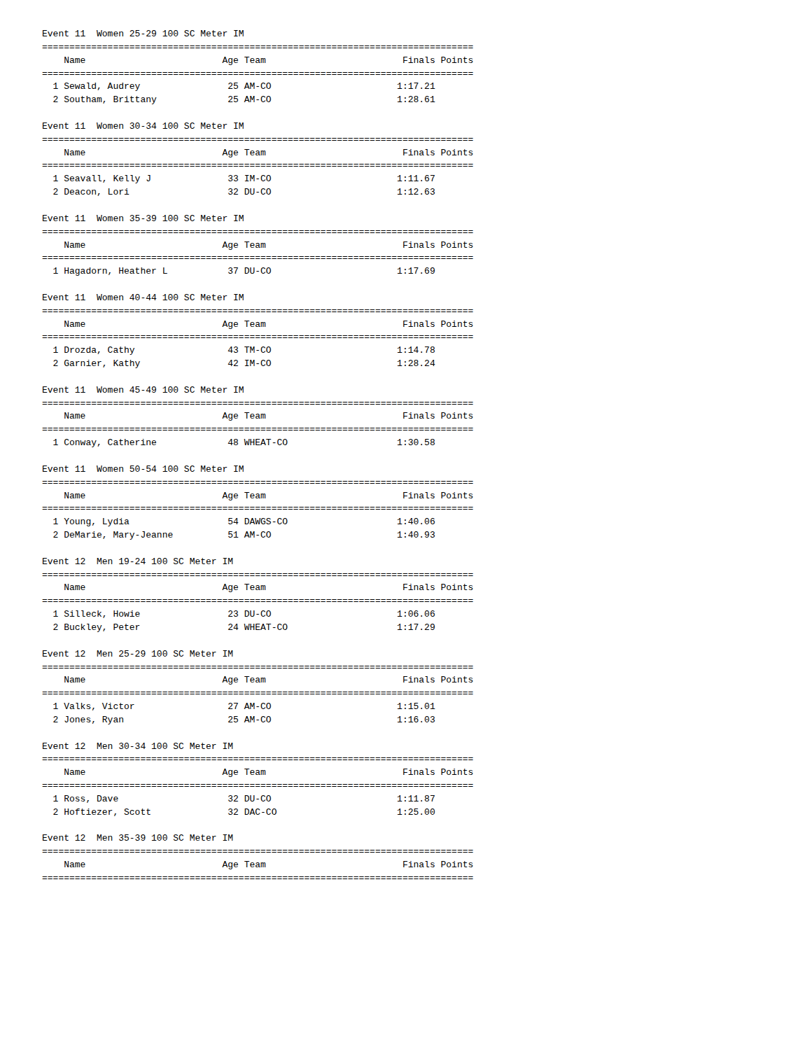Event 11  Women 25-29 100 SC Meter IM
===============================================================================
    Name                         Age Team                         Finals Points
===============================================================================
  1 Sewald, Audrey                25 AM-CO                       1:17.21
  2 Southam, Brittany             25 AM-CO                       1:28.61

Event 11  Women 30-34 100 SC Meter IM
===============================================================================
    Name                         Age Team                         Finals Points
===============================================================================
  1 Seavall, Kelly J              33 IM-CO                       1:11.67
  2 Deacon, Lori                  32 DU-CO                       1:12.63

Event 11  Women 35-39 100 SC Meter IM
===============================================================================
    Name                         Age Team                         Finals Points
===============================================================================
  1 Hagadorn, Heather L           37 DU-CO                       1:17.69

Event 11  Women 40-44 100 SC Meter IM
===============================================================================
    Name                         Age Team                         Finals Points
===============================================================================
  1 Drozda, Cathy                 43 TM-CO                       1:14.78
  2 Garnier, Kathy                42 IM-CO                       1:28.24

Event 11  Women 45-49 100 SC Meter IM
===============================================================================
    Name                         Age Team                         Finals Points
===============================================================================
  1 Conway, Catherine             48 WHEAT-CO                    1:30.58

Event 11  Women 50-54 100 SC Meter IM
===============================================================================
    Name                         Age Team                         Finals Points
===============================================================================
  1 Young, Lydia                  54 DAWGS-CO                    1:40.06
  2 DeMarie, Mary-Jeanne          51 AM-CO                       1:40.93

Event 12  Men 19-24 100 SC Meter IM
===============================================================================
    Name                         Age Team                         Finals Points
===============================================================================
  1 Silleck, Howie                23 DU-CO                       1:06.06
  2 Buckley, Peter                24 WHEAT-CO                    1:17.29

Event 12  Men 25-29 100 SC Meter IM
===============================================================================
    Name                         Age Team                         Finals Points
===============================================================================
  1 Valks, Victor                 27 AM-CO                       1:15.01
  2 Jones, Ryan                   25 AM-CO                       1:16.03

Event 12  Men 30-34 100 SC Meter IM
===============================================================================
    Name                         Age Team                         Finals Points
===============================================================================
  1 Ross, Dave                    32 DU-CO                       1:11.87
  2 Hoftiezer, Scott              32 DAC-CO                      1:25.00

Event 12  Men 35-39 100 SC Meter IM
===============================================================================
    Name                         Age Team                         Finals Points
===============================================================================